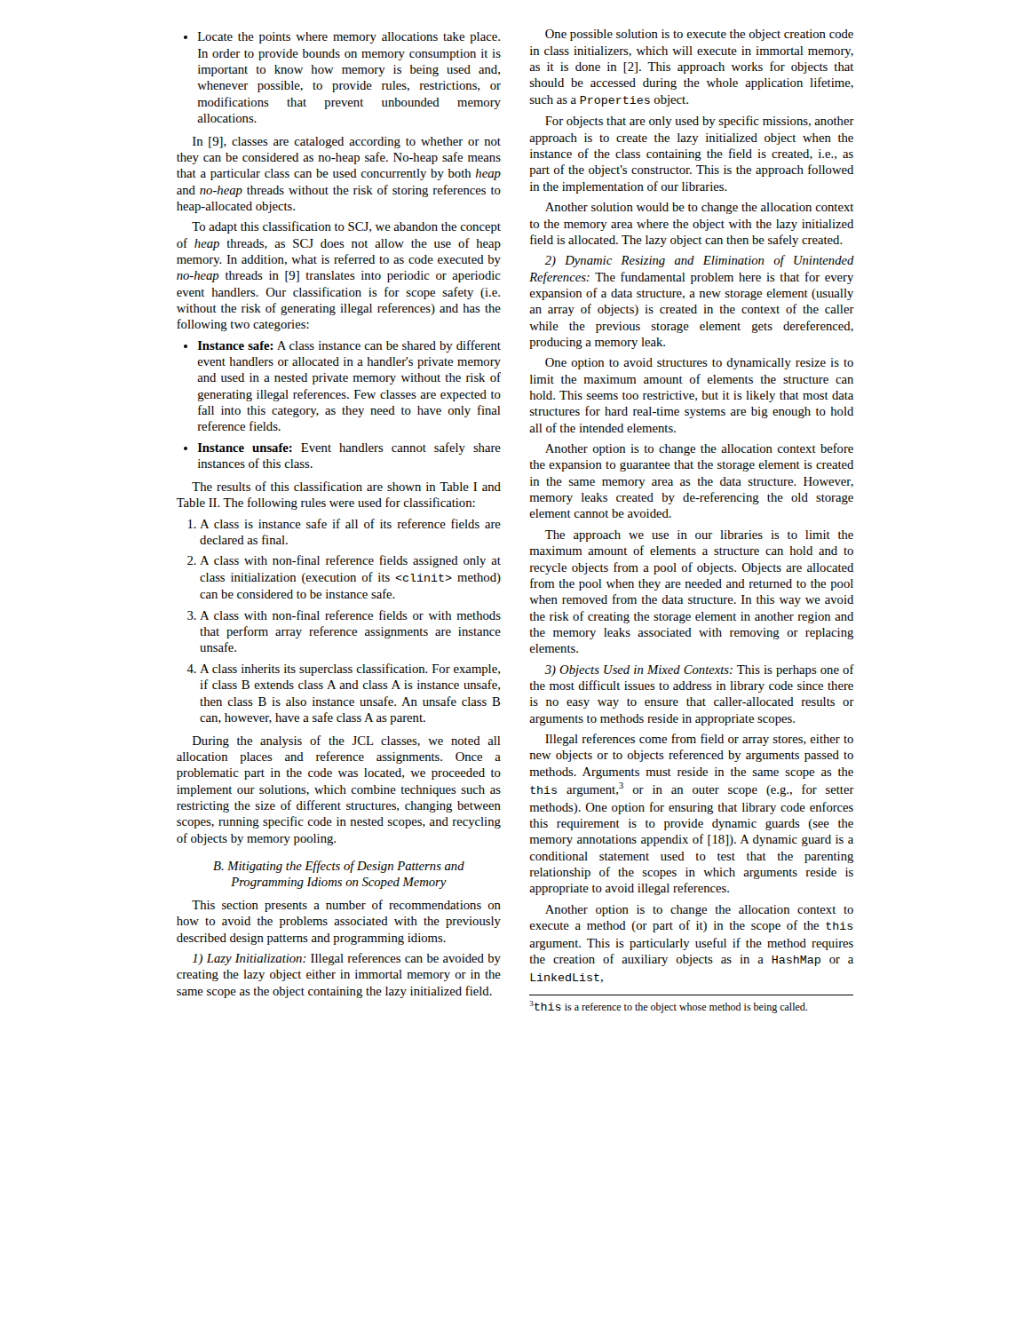Locate the points where memory allocations take place. In order to provide bounds on memory consumption it is important to know how memory is being used and, whenever possible, to provide rules, restrictions, or modifications that prevent unbounded memory allocations.
In [9], classes are cataloged according to whether or not they can be considered as no-heap safe. No-heap safe means that a particular class can be used concurrently by both heap and no-heap threads without the risk of storing references to heap-allocated objects.
To adapt this classification to SCJ, we abandon the concept of heap threads, as SCJ does not allow the use of heap memory. In addition, what is referred to as code executed by no-heap threads in [9] translates into periodic or aperiodic event handlers. Our classification is for scope safety (i.e. without the risk of generating illegal references) and has the following two categories:
Instance safe: A class instance can be shared by different event handlers or allocated in a handler's private memory and used in a nested private memory without the risk of generating illegal references. Few classes are expected to fall into this category, as they need to have only final reference fields.
Instance unsafe: Event handlers cannot safely share instances of this class.
The results of this classification are shown in Table I and Table II. The following rules were used for classification:
A class is instance safe if all of its reference fields are declared as final.
A class with non-final reference fields assigned only at class initialization (execution of its <clinit> method) can be considered to be instance safe.
A class with non-final reference fields or with methods that perform array reference assignments are instance unsafe.
A class inherits its superclass classification. For example, if class B extends class A and class A is instance unsafe, then class B is also instance unsafe. An unsafe class B can, however, have a safe class A as parent.
During the analysis of the JCL classes, we noted all allocation places and reference assignments. Once a problematic part in the code was located, we proceeded to implement our solutions, which combine techniques such as restricting the size of different structures, changing between scopes, running specific code in nested scopes, and recycling of objects by memory pooling.
B. Mitigating the Effects of Design Patterns and Programming Idioms on Scoped Memory
This section presents a number of recommendations on how to avoid the problems associated with the previously described design patterns and programming idioms.
1) Lazy Initialization: Illegal references can be avoided by creating the lazy object either in immortal memory or in the same scope as the object containing the lazy initialized field.
One possible solution is to execute the object creation code in class initializers, which will execute in immortal memory, as it is done in [2]. This approach works for objects that should be accessed during the whole application lifetime, such as a Properties object.
For objects that are only used by specific missions, another approach is to create the lazy initialized object when the instance of the class containing the field is created, i.e., as part of the object's constructor. This is the approach followed in the implementation of our libraries.
Another solution would be to change the allocation context to the memory area where the object with the lazy initialized field is allocated. The lazy object can then be safely created.
2) Dynamic Resizing and Elimination of Unintended References: The fundamental problem here is that for every expansion of a data structure, a new storage element (usually an array of objects) is created in the context of the caller while the previous storage element gets dereferenced, producing a memory leak.
One option to avoid structures to dynamically resize is to limit the maximum amount of elements the structure can hold. This seems too restrictive, but it is likely that most data structures for hard real-time systems are big enough to hold all of the intended elements.
Another option is to change the allocation context before the expansion to guarantee that the storage element is created in the same memory area as the data structure. However, memory leaks created by de-referencing the old storage element cannot be avoided.
The approach we use in our libraries is to limit the maximum amount of elements a structure can hold and to recycle objects from a pool of objects. Objects are allocated from the pool when they are needed and returned to the pool when removed from the data structure. In this way we avoid the risk of creating the storage element in another region and the memory leaks associated with removing or replacing elements.
3) Objects Used in Mixed Contexts: This is perhaps one of the most difficult issues to address in library code since there is no easy way to ensure that caller-allocated results or arguments to methods reside in appropriate scopes.
Illegal references come from field or array stores, either to new objects or to objects referenced by arguments passed to methods. Arguments must reside in the same scope as the this argument,3 or in an outer scope (e.g., for setter methods). One option for ensuring that library code enforces this requirement is to provide dynamic guards (see the memory annotations appendix of [18]). A dynamic guard is a conditional statement used to test that the parenting relationship of the scopes in which arguments reside is appropriate to avoid illegal references.
Another option is to change the allocation context to execute a method (or part of it) in the scope of the this argument. This is particularly useful if the method requires the creation of auxiliary objects as in a HashMap or a LinkedList,
3this is a reference to the object whose method is being called.